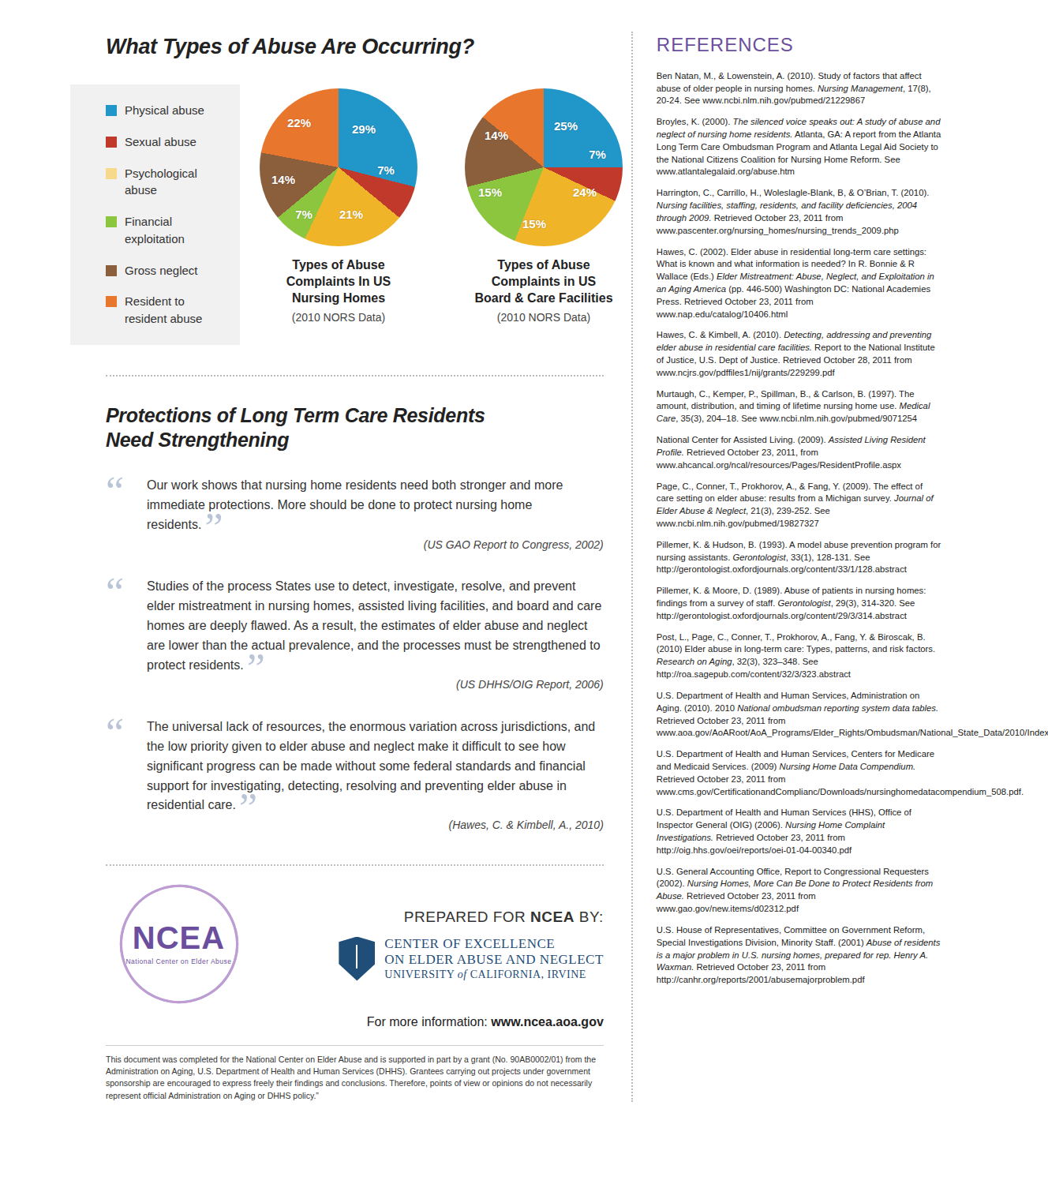What Types of Abuse Are Occurring?
Physical abuse
Sexual abuse
Psychological abuse
Financial exploitation
Gross neglect
Resident to resident abuse
29% 7% 21% 7% 14% 22%
Types of Abuse
Complaints In US
Nursing Homes (2010 NORS Data)
25% 7% 24% 15% 15% 14%
Types of Abuse
Complaints in US
Board & Care Facilities (2010 NORS Data)
Protections of Long Term Care Residents
Need Strengthening
“ Our work shows that nursing home residents need both stronger and more immediate protections. More should be done to protect nursing home residents.” (US GAO Report to Congress, 2002)
“ Studies of the process States use to detect, investigate, resolve, and prevent elder mistreatment in nursing homes, assisted living facilities, and board and care homes are deeply flawed. As a result, the estimates of elder abuse and neglect are lower than the actual prevalence, and the processes must be strengthened to protect residents.” (US DHHS/OIG Report, 2006)
“ The universal lack of resources, the enormous variation across jurisdictions, and the low priority given to elder abuse and neglect make it difficult to see how significant progress can be made without some federal standards and financial support for investigating, detecting, resolving and preventing elder abuse in residential care.” (Hawes, C. & Kimbell, A., 2010)
NCEA
National Center on Elder Abuse
PREPARED FOR NCEA BY:
CENTER OF EXCELLENCE
ON ELDER ABUSE AND NEGLECT
UNIVERSITY of CALIFORNIA, IRVINE
For more information: www.ncea.aoa.gov
This document was completed for the National Center on Elder Abuse and is supported in part by a grant (No. 90AB0002/01) from the Administration on Aging, U.S. Department of Health and Human Services (DHHS). Grantees carrying out projects under government sponsorship are encouraged to express freely their findings and conclusions. Therefore, points of view or opinions do not necessarily represent official Administration on Aging or DHHS policy.”
REFERENCES
Ben Natan, M., & Lowenstein, A. (2010). Study of factors that affect abuse of older people in nursing homes. Nursing Management, 17(8), 20-24. See www.ncbi.nlm.nih.gov/pubmed/21229867
Broyles, K. (2000). The silenced voice speaks out: A study of abuse and neglect of nursing home residents. Atlanta, GA: A report from the Atlanta Long Term Care Ombudsman Program and Atlanta Legal Aid Society to the National Citizens Coalition for Nursing Home Reform. See www.atlantalegalaid.org/abuse.htm
Harrington, C., Carrillo, H., Woleslagle-Blank, B, & O’Brian, T. (2010). Nursing facilities, staffing, residents, and facility deficiencies, 2004 through 2009. Retrieved October 23, 2011 from www.pascenter.org/nursing_homes/nursing_trends_2009.php
Hawes, C. (2002). Elder abuse in residential long-term care settings: What is known and what information is needed? In R. Bonnie & R Wallace (Eds.) Elder Mistreatment: Abuse, Neglect, and Exploitation in an Aging America (pp. 446-500) Washington DC: National Academies Press. Retrieved October 23, 2011 from www.nap.edu/catalog/10406.html
Hawes, C. & Kimbell, A. (2010). Detecting, addressing and preventing elder abuse in residential care facilities. Report to the National Institute of Justice, U.S. Dept of Justice. Retrieved October 28, 2011 from www.ncjrs.gov/pdffiles1/nij/grants/229299.pdf
Murtaugh, C., Kemper, P., Spillman, B., & Carlson, B. (1997). The amount, distribution, and timing of lifetime nursing home use. Medical Care, 35(3), 204–18. See www.ncbi.nlm.nih.gov/pubmed/9071254
National Center for Assisted Living. (2009). Assisted Living Resident Profile. Retrieved October 23, 2011, from www.ahcancal.org/ncal/resources/Pages/ResidentProfile.aspx
Page, C., Conner, T., Prokhorov, A., & Fang, Y. (2009). The effect of care setting on elder abuse: results from a Michigan survey. Journal of Elder Abuse & Neglect, 21(3), 239-252. See www.ncbi.nlm.nih.gov/pubmed/19827327
Pillemer, K. & Hudson, B. (1993). A model abuse prevention program for nursing assistants. Gerontologist, 33(1), 128-131. See http://gerontologist.oxfordjournals.org/content/33/1/128.abstract
Pillemer, K. & Moore, D. (1989). Abuse of patients in nursing homes: findings from a survey of staff. Gerontologist, 29(3), 314-320. See http://gerontologist.oxfordjournals.org/content/29/3/314.abstract
Post, L., Page, C., Conner, T., Prokhorov, A., Fang, Y. & Biroscak, B. (2010) Elder abuse in long-term care: Types, patterns, and risk factors. Research on Aging, 32(3), 323–348. See http://roa.sagepub.com/content/32/3/323.abstract
U.S. Department of Health and Human Services, Administration on Aging. (2010). 2010 National ombudsman reporting system data tables. Retrieved October 23, 2011 from www.aoa.gov/AoARoot/AoA_Programs/Elder_Rights/Ombudsman/National_State_Data/2010/Index.aspx
U.S. Department of Health and Human Services, Centers for Medicare and Medicaid Services. (2009) Nursing Home Data Compendium. Retrieved October 23, 2011 from www.cms.gov/CertificationandComplianc/Downloads/nursinghomedatacompendium_508.pdf.
U.S. Department of Health and Human Services (HHS), Office of Inspector General (OIG) (2006). Nursing Home Complaint Investigations. Retrieved October 23, 2011 from http://oig.hhs.gov/oei/reports/oei-01-04-00340.pdf
U.S. General Accounting Office, Report to Congressional Requesters (2002). Nursing Homes, More Can Be Done to Protect Residents from Abuse. Retrieved October 23, 2011 from www.gao.gov/new.items/d02312.pdf
U.S. House of Representatives, Committee on Government Reform, Special Investigations Division, Minority Staff. (2001) Abuse of residents is a major problem in U.S. nursing homes, prepared for rep. Henry A. Waxman. Retrieved October 23, 2011 from http://canhr.org/reports/2001/abusemajorproblem.pdf